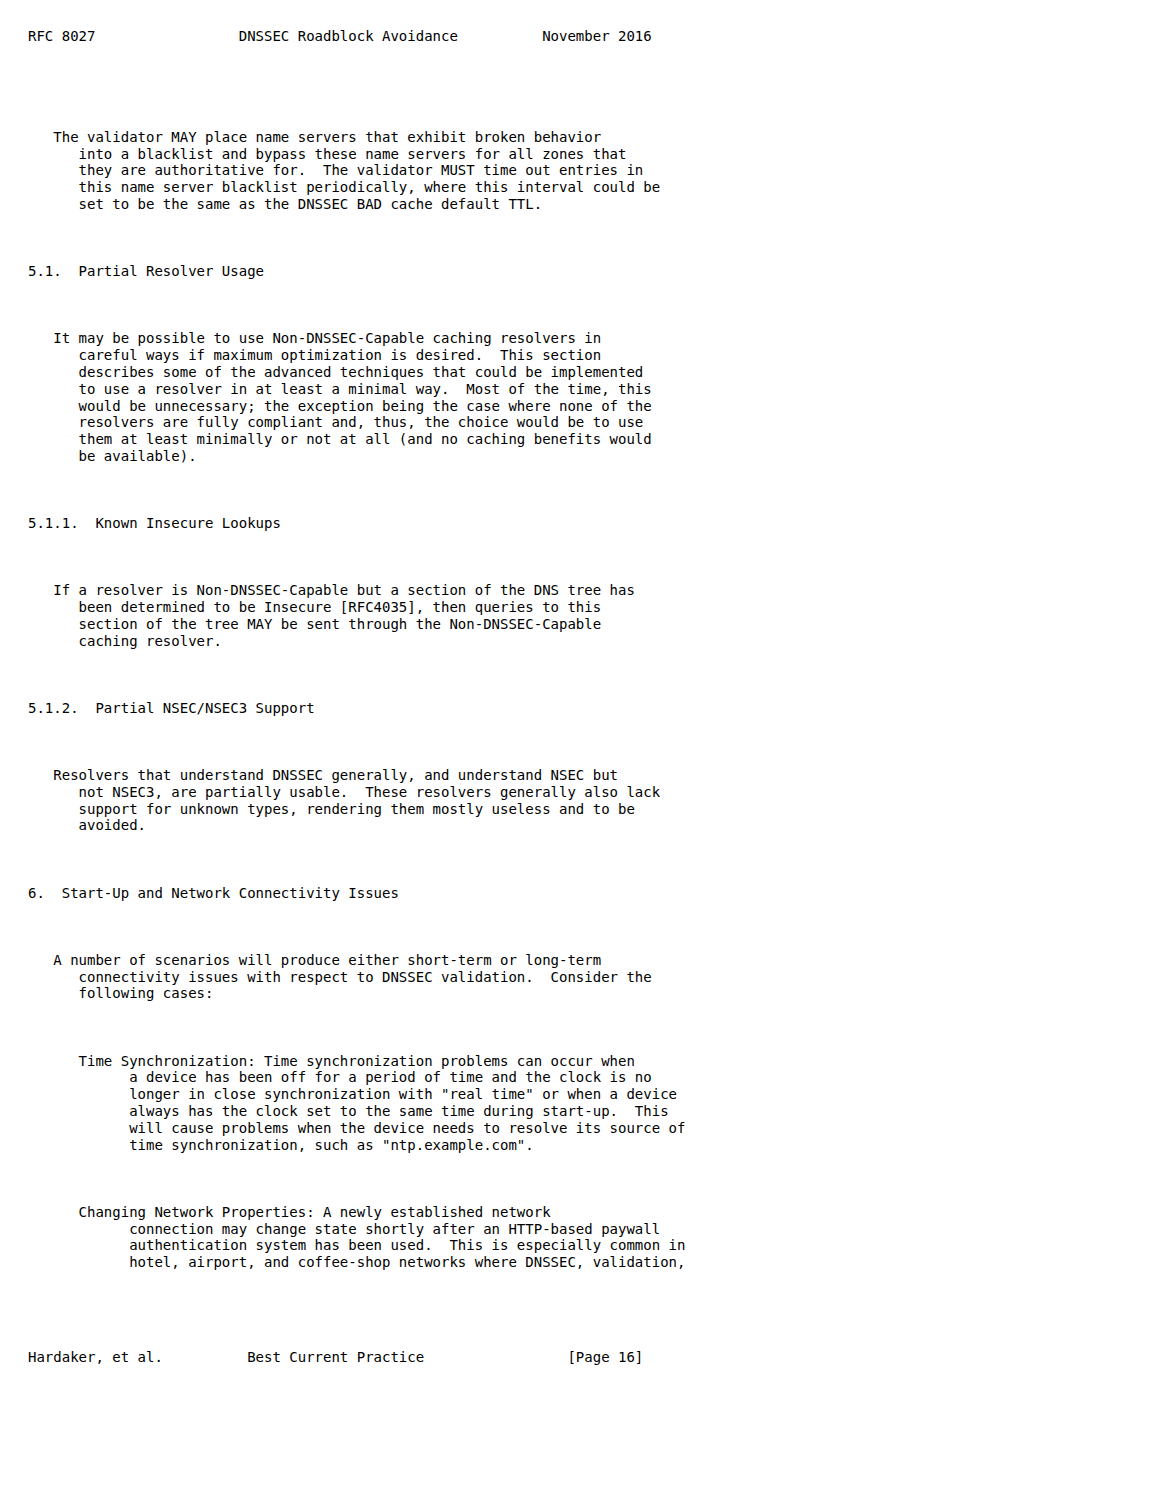RFC 8027 DNSSEC Roadblock Avoidance November 2016
The validator MAY place name servers that exhibit broken behavior into a blacklist and bypass these name servers for all zones that they are authoritative for. The validator MUST time out entries in this name server blacklist periodically, where this interval could be set to be the same as the DNSSEC BAD cache default TTL.
5.1. Partial Resolver Usage
It may be possible to use Non-DNSSEC-Capable caching resolvers in careful ways if maximum optimization is desired. This section describes some of the advanced techniques that could be implemented to use a resolver in at least a minimal way. Most of the time, this would be unnecessary; the exception being the case where none of the resolvers are fully compliant and, thus, the choice would be to use them at least minimally or not at all (and no caching benefits would be available).
5.1.1. Known Insecure Lookups
If a resolver is Non-DNSSEC-Capable but a section of the DNS tree has been determined to be Insecure [RFC4035], then queries to this section of the tree MAY be sent through the Non-DNSSEC-Capable caching resolver.
5.1.2. Partial NSEC/NSEC3 Support
Resolvers that understand DNSSEC generally, and understand NSEC but not NSEC3, are partially usable. These resolvers generally also lack support for unknown types, rendering them mostly useless and to be avoided.
6. Start-Up and Network Connectivity Issues
A number of scenarios will produce either short-term or long-term connectivity issues with respect to DNSSEC validation. Consider the following cases:
Time Synchronization: Time synchronization problems can occur when a device has been off for a period of time and the clock is no longer in close synchronization with "real time" or when a device always has the clock set to the same time during start-up. This will cause problems when the device needs to resolve its source of time synchronization, such as "ntp.example.com".
Changing Network Properties: A newly established network connection may change state shortly after an HTTP-based paywall authentication system has been used. This is especially common in hotel, airport, and coffee-shop networks where DNSSEC, validation,
Hardaker, et al. Best Current Practice [Page 16]